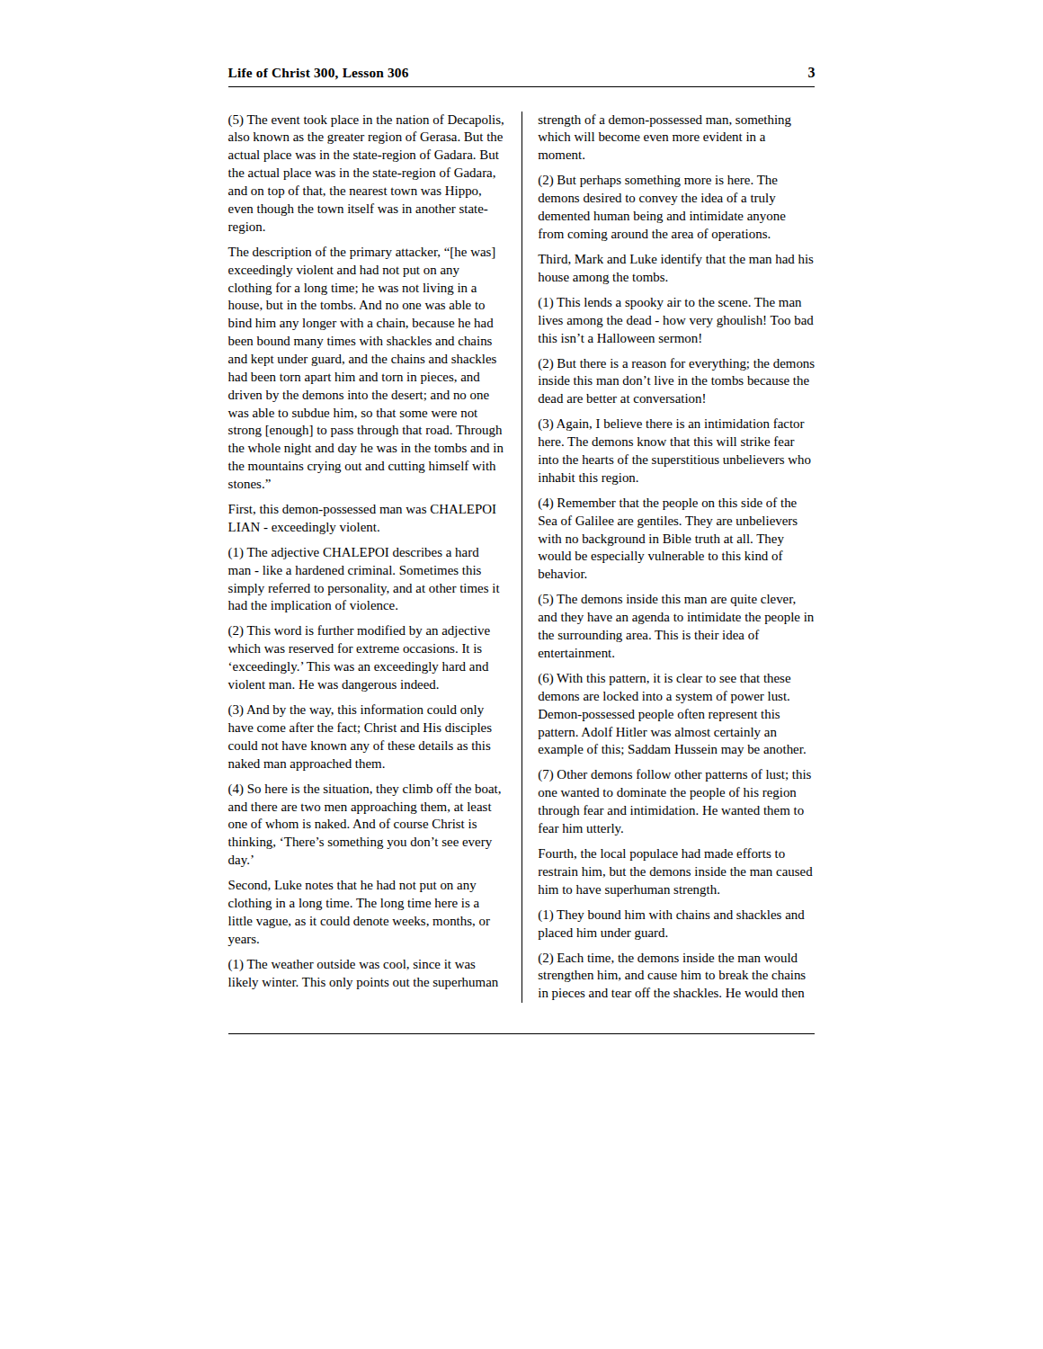Life of Christ 300, Lesson 306 3
(5) The event took place in the nation of Decapolis, also known as the greater region of Gerasa. But the actual place was in the state-region of Gadara. But the actual place was in the state-region of Gadara, and on top of that, the nearest town was Hippo, even though the town itself was in another state-region.
The description of the primary attacker, “[he was] exceedingly violent and had not put on any clothing for a long time; he was not living in a house, but in the tombs. And no one was able to bind him any longer with a chain, because he had been bound many times with shackles and chains and kept under guard, and the chains and shackles had been torn apart him and torn in pieces, and driven by the demons into the desert; and no one was able to subdue him, so that some were not strong [enough] to pass through that road. Through the whole night and day he was in the tombs and in the mountains crying out and cutting himself with stones.”
First, this demon-possessed man was CHALEPOI LIAN - exceedingly violent.
(1) The adjective CHALEPOI describes a hard man - like a hardened criminal. Sometimes this simply referred to personality, and at other times it had the implication of violence.
(2) This word is further modified by an adjective which was reserved for extreme occasions. It is ‘exceedingly.’ This was an exceedingly hard and violent man. He was dangerous indeed.
(3) And by the way, this information could only have come after the fact; Christ and His disciples could not have known any of these details as this naked man approached them.
(4) So here is the situation, they climb off the boat, and there are two men approaching them, at least one of whom is naked. And of course Christ is thinking, ‘There’s something you don’t see every day.’
Second, Luke notes that he had not put on any clothing in a long time. The long time here is a little vague, as it could denote weeks, months, or years.
(1) The weather outside was cool, since it was likely winter. This only points out the superhuman strength of a demon-possessed man, something which will become even more evident in a moment.
(2) But perhaps something more is here. The demons desired to convey the idea of a truly demented human being and intimidate anyone from coming around the area of operations.
Third, Mark and Luke identify that the man had his house among the tombs.
(1) This lends a spooky air to the scene. The man lives among the dead - how very ghoulish! Too bad this isn’t a Halloween sermon!
(2) But there is a reason for everything; the demons inside this man don’t live in the tombs because the dead are better at conversation!
(3) Again, I believe there is an intimidation factor here. The demons know that this will strike fear into the hearts of the superstitious unbelievers who inhabit this region.
(4) Remember that the people on this side of the Sea of Galilee are gentiles. They are unbelievers with no background in Bible truth at all. They would be especially vulnerable to this kind of behavior.
(5) The demons inside this man are quite clever, and they have an agenda to intimidate the people in the surrounding area. This is their idea of entertainment.
(6) With this pattern, it is clear to see that these demons are locked into a system of power lust. Demon-possessed people often represent this pattern. Adolf Hitler was almost certainly an example of this; Saddam Hussein may be another.
(7) Other demons follow other patterns of lust; this one wanted to dominate the people of his region through fear and intimidation. He wanted them to fear him utterly.
Fourth, the local populace had made efforts to restrain him, but the demons inside the man caused him to have superhuman strength.
(1) They bound him with chains and shackles and placed him under guard.
(2) Each time, the demons inside the man would strengthen him, and cause him to break the chains in pieces and tear off the shackles. He would then